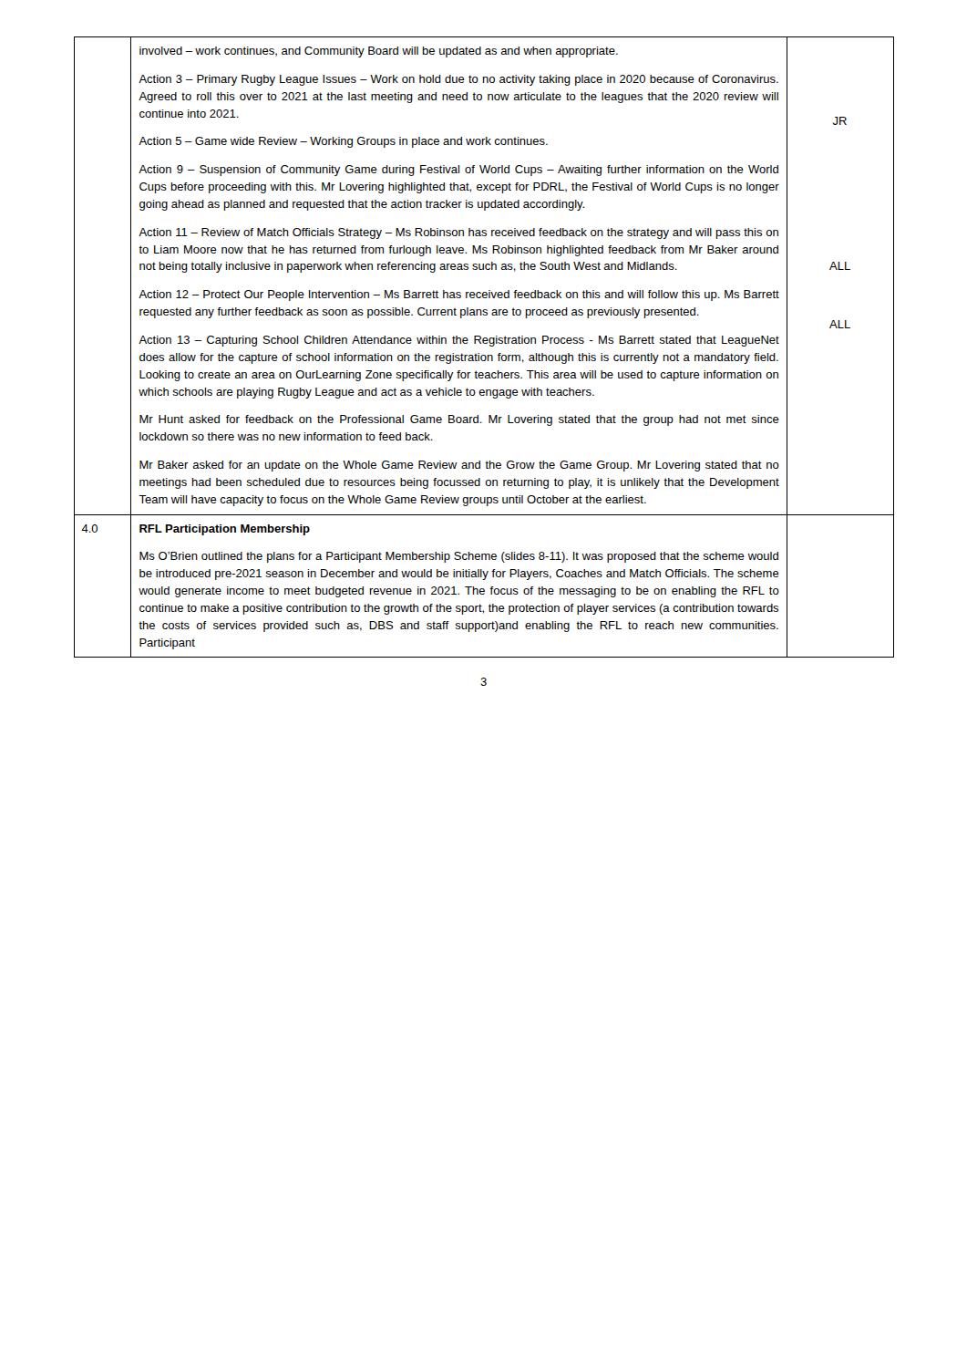| | involved – work continues, and Community Board will be updated as and when appropriate. Action 3 – Primary Rugby League Issues – Work on hold due to no activity taking place in 2020 because of Coronavirus. Agreed to roll this over to 2021 at the last meeting and need to now articulate to the leagues that the 2020 review will continue into 2021. Action 5 – Game wide Review – Working Groups in place and work continues. Action 9 – Suspension of Community Game during Festival of World Cups – Awaiting further information on the World Cups before proceeding with this. Mr Lovering highlighted that, except for PDRL, the Festival of World Cups is no longer going ahead as planned and requested that the action tracker is updated accordingly. Action 11 – Review of Match Officials Strategy – Ms Robinson has received feedback on the strategy and will pass this on to Liam Moore now that he has returned from furlough leave. Ms Robinson highlighted feedback from Mr Baker around not being totally inclusive in paperwork when referencing areas such as, the South West and Midlands. Action 12 – Protect Our People Intervention – Ms Barrett has received feedback on this and will follow this up. Ms Barrett requested any further feedback as soon as possible. Current plans are to proceed as previously presented. Action 13 – Capturing School Children Attendance within the Registration Process - Ms Barrett stated that LeagueNet does allow for the capture of school information on the registration form, although this is currently not a mandatory field. Looking to create an area on OurLearning Zone specifically for teachers. This area will be used to capture information on which schools are playing Rugby League and act as a vehicle to engage with teachers. Mr Hunt asked for feedback on the Professional Game Board. Mr Lovering stated that the group had not met since lockdown so there was no new information to feed back. Mr Baker asked for an update on the Whole Game Review and the Grow the Game Group. Mr Lovering stated that no meetings had been scheduled due to resources being focussed on returning to play, it is unlikely that the Development Team will have capacity to focus on the Whole Game Review groups until October at the earliest. | JR ALL ALL |
| 4.0 | RFL Participation Membership Ms O’Brien outlined the plans for a Participant Membership Scheme (slides 8-11). It was proposed that the scheme would be introduced pre-2021 season in December and would be initially for Players, Coaches and Match Officials. The scheme would generate income to meet budgeted revenue in 2021. The focus of the messaging to be on enabling the RFL to continue to make a positive contribution to the growth of the sport, the protection of player services (a contribution towards the costs of services provided such as, DBS and staff support)and enabling the RFL to reach new communities. Participant | |
3